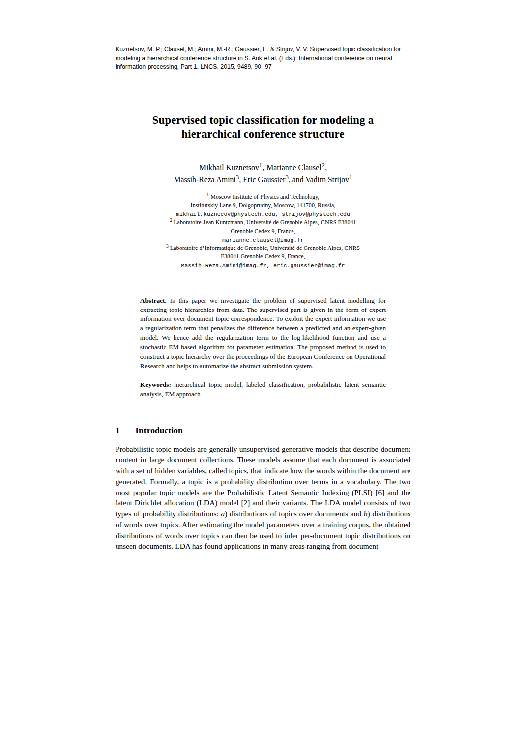Kuznetsov, M. P.; Clausel, M.; Amini, M.-R.; Gaussier, E. & Strijov, V. V. Supervised topic classification for modeling a hierarchical conference structure in S. Arik et al. (Eds.): International conference on neural information processing, Part 1, LNCS, 2015, 9489, 90–97
Supervised topic classification for modeling a
hierarchical conference structure
Mikhail Kuznetsov1, Marianne Clausel2,
Massih-Reza Amini3, Eric Gaussier3, and Vadim Strijov1
1 Moscow Institute of Physics and Technology,
Institutskiy Lane 9, Dolgoprudny, Moscow, 141700, Russia,
mikhail.kuznecov@phystech.edu, strijov@phystech.edu
2 Laboratoire Jean Kuntzmann, Université de Grenoble Alpes, CNRS F38041
Grenoble Cedex 9, France,
marianne.clausel@imag.fr
3 Laboratoire d’Informatique de Grenoble, Université de Grenoble Alpes, CNRS
F38041 Grenoble Cedex 9, France,
Massih-Reza.Amini@imag.fr, eric.gaussier@imag.fr
Abstract. In this paper we investigate the problem of supervised latent modelling for extracting topic hierarchies from data. The supervised part is given in the form of expert information over document-topic correspondence. To exploit the expert information we use a regularization term that penalizes the difference between a predicted and an expert-given model. We hence add the regularization term to the log-likelihood function and use a stochastic EM based algorithm for parameter estimation. The proposed method is used to construct a topic hierarchy over the proceedings of the European Conference on Operational Research and helps to automatize the abstract submission system.
Keywords: hierarchical topic model, labeled classification, probabilistic latent semantic analysis, EM approach
1 Introduction
Probabilistic topic models are generally unsupervised generative models that describe document content in large document collections. These models assume that each document is associated with a set of hidden variables, called topics, that indicate how the words within the document are generated. Formally, a topic is a probability distribution over terms in a vocabulary. The two most popular topic models are the Probabilistic Latent Semantic Indexing (PLSI) [6] and the latent Dirichlet allocation (LDA) model [2] and their variants. The LDA model consists of two types of probability distributions: a) distributions of topics over documents and b) distributions of words over topics. After estimating the model parameters over a training corpus, the obtained distributions of words over topics can then be used to infer per-document topic distributions on unseen documents. LDA has found applications in many areas ranging from document